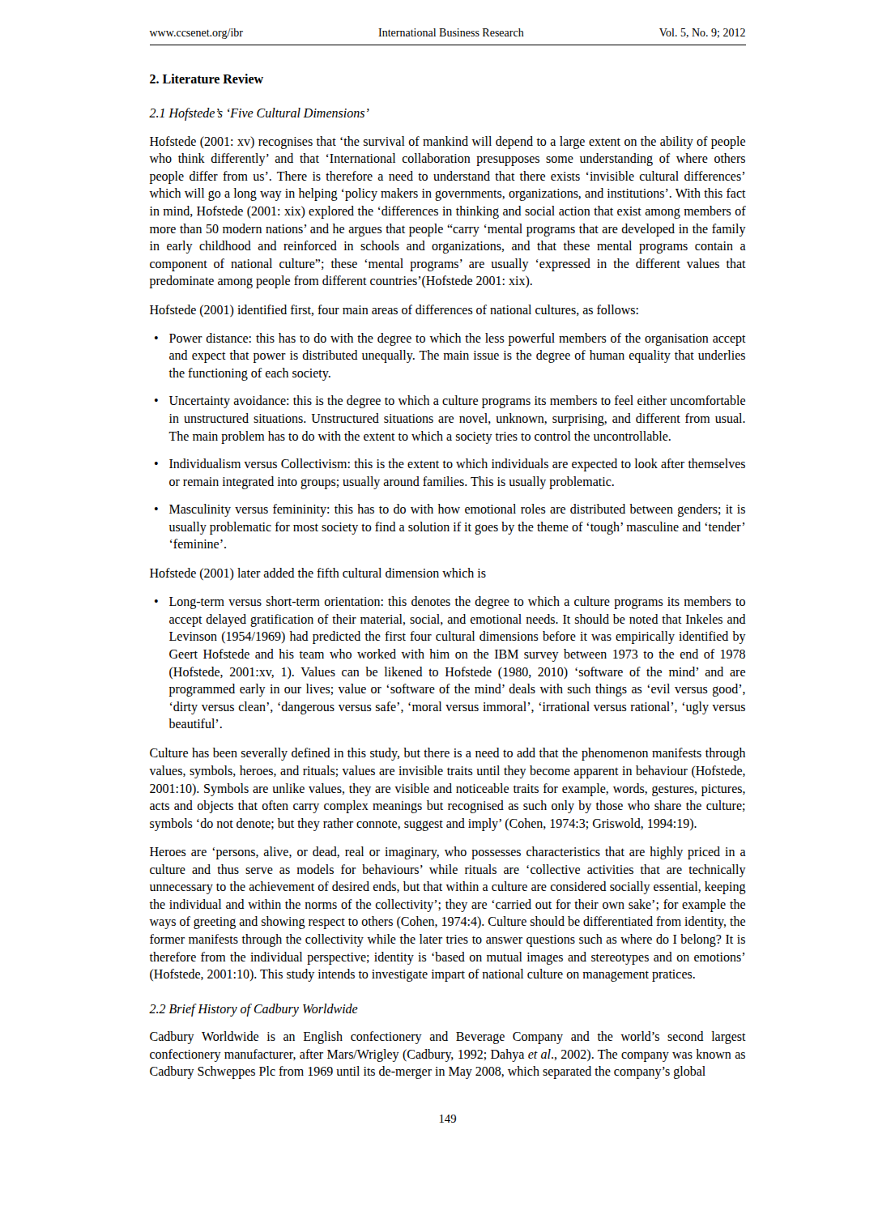www.ccsenet.org/ibr International Business Research Vol. 5, No. 9; 2012
2. Literature Review
2.1 Hofstede’s ‘Five Cultural Dimensions’
Hofstede (2001: xv) recognises that ‘the survival of mankind will depend to a large extent on the ability of people who think differently’ and that ‘International collaboration presupposes some understanding of where others people differ from us’. There is therefore a need to understand that there exists ‘invisible cultural differences’ which will go a long way in helping ‘policy makers in governments, organizations, and institutions’. With this fact in mind, Hofstede (2001: xix) explored the ‘differences in thinking and social action that exist among members of more than 50 modern nations’ and he argues that people “carry ‘mental programs that are developed in the family in early childhood and reinforced in schools and organizations, and that these mental programs contain a component of national culture”; these ‘mental programs’ are usually ‘expressed in the different values that predominate among people from different countries’(Hofstede 2001: xix).
Hofstede (2001) identified first, four main areas of differences of national cultures, as follows:
Power distance: this has to do with the degree to which the less powerful members of the organisation accept and expect that power is distributed unequally. The main issue is the degree of human equality that underlies the functioning of each society.
Uncertainty avoidance: this is the degree to which a culture programs its members to feel either uncomfortable in unstructured situations. Unstructured situations are novel, unknown, surprising, and different from usual. The main problem has to do with the extent to which a society tries to control the uncontrollable.
Individualism versus Collectivism: this is the extent to which individuals are expected to look after themselves or remain integrated into groups; usually around families. This is usually problematic.
Masculinity versus femininity: this has to do with how emotional roles are distributed between genders; it is usually problematic for most society to find a solution if it goes by the theme of ‘tough’ masculine and ‘tender’ ‘feminine’.
Hofstede (2001) later added the fifth cultural dimension which is
Long-term versus short-term orientation: this denotes the degree to which a culture programs its members to accept delayed gratification of their material, social, and emotional needs. It should be noted that Inkeles and Levinson (1954/1969) had predicted the first four cultural dimensions before it was empirically identified by Geert Hofstede and his team who worked with him on the IBM survey between 1973 to the end of 1978 (Hofstede, 2001:xv, 1). Values can be likened to Hofstede (1980, 2010) ‘software of the mind’ and are programmed early in our lives; value or ‘software of the mind’ deals with such things as ‘evil versus good’, ‘dirty versus clean’, ‘dangerous versus safe’, ‘moral versus immoral’, ‘irrational versus rational’, ‘ugly versus beautiful’.
Culture has been severally defined in this study, but there is a need to add that the phenomenon manifests through values, symbols, heroes, and rituals; values are invisible traits until they become apparent in behaviour (Hofstede, 2001:10). Symbols are unlike values, they are visible and noticeable traits for example, words, gestures, pictures, acts and objects that often carry complex meanings but recognised as such only by those who share the culture; symbols ‘do not denote; but they rather connote, suggest and imply’ (Cohen, 1974:3; Griswold, 1994:19).
Heroes are ‘persons, alive, or dead, real or imaginary, who possesses characteristics that are highly priced in a culture and thus serve as models for behaviours’ while rituals are ‘collective activities that are technically unnecessary to the achievement of desired ends, but that within a culture are considered socially essential, keeping the individual and within the norms of the collectivity’; they are ‘carried out for their own sake’; for example the ways of greeting and showing respect to others (Cohen, 1974:4). Culture should be differentiated from identity, the former manifests through the collectivity while the later tries to answer questions such as where do I belong? It is therefore from the individual perspective; identity is ‘based on mutual images and stereotypes and on emotions’ (Hofstede, 2001:10). This study intends to investigate impart of national culture on management pratices.
2.2 Brief History of Cadbury Worldwide
Cadbury Worldwide is an English confectionery and Beverage Company and the world’s second largest confectionery manufacturer, after Mars/Wrigley (Cadbury, 1992; Dahya et al., 2002). The company was known as Cadbury Schweppes Plc from 1969 until its de-merger in May 2008, which separated the company’s global
149